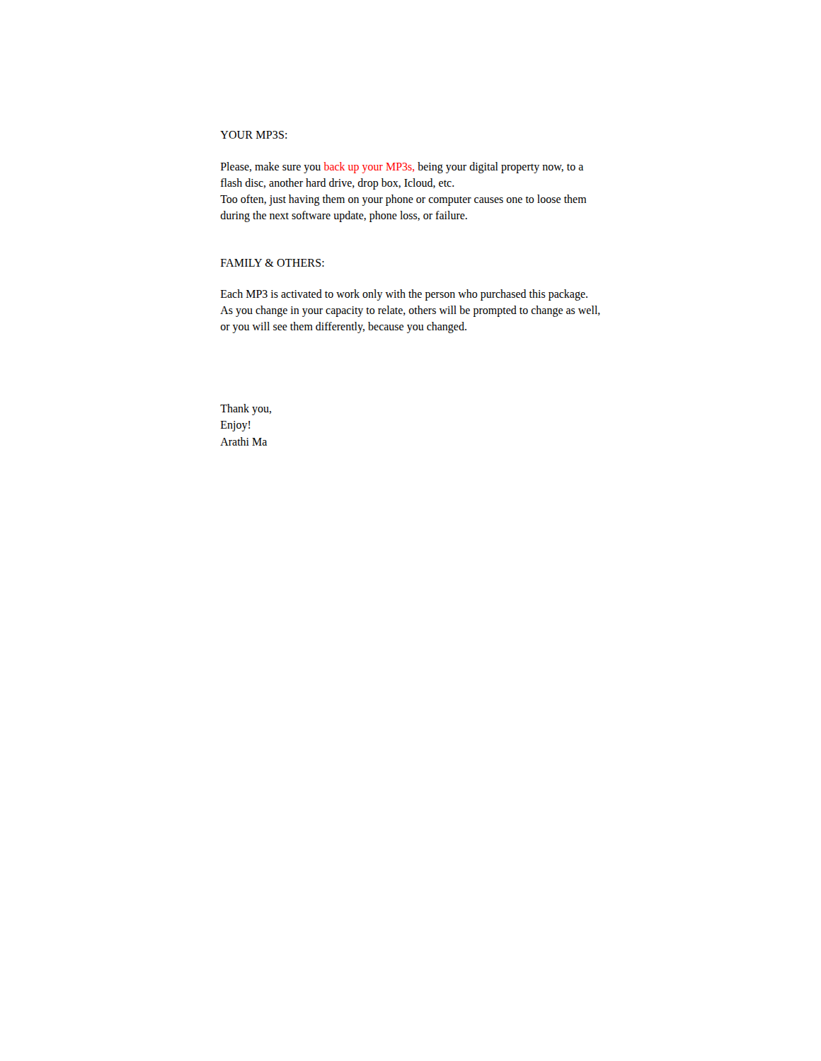YOUR MP3S:
Please, make sure you back up your MP3s, being your digital property now, to a flash disc, another hard drive, drop box, Icloud, etc.
Too often, just having them on your phone or computer causes one to loose them during the next software update, phone loss, or failure.
FAMILY & OTHERS:
Each MP3 is activated to work only with the person who purchased this package.
As you change in your capacity to relate, others will be prompted to change as well, or you will see them differently, because you changed.
Thank you,
Enjoy!
Arathi Ma